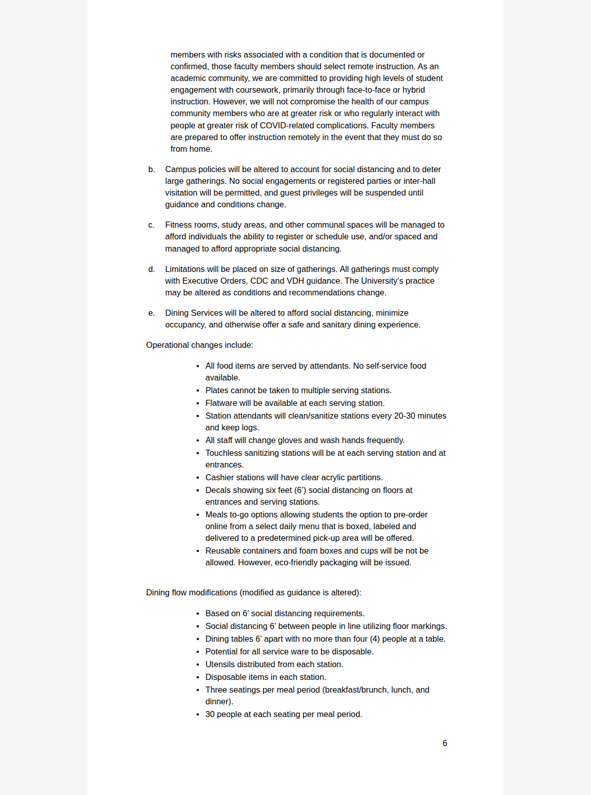members with risks associated with a condition that is documented or confirmed, those faculty members should select remote instruction. As an academic community, we are committed to providing high levels of student engagement with coursework, primarily through face-to-face or hybrid instruction. However, we will not compromise the health of our campus community members who are at greater risk or who regularly interact with people at greater risk of COVID-related complications. Faculty members are prepared to offer instruction remotely in the event that they must do so from home.
b. Campus policies will be altered to account for social distancing and to deter large gatherings. No social engagements or registered parties or inter-hall visitation will be permitted, and guest privileges will be suspended until guidance and conditions change.
c. Fitness rooms, study areas, and other communal spaces will be managed to afford individuals the ability to register or schedule use, and/or spaced and managed to afford appropriate social distancing.
d. Limitations will be placed on size of gatherings. All gatherings must comply with Executive Orders, CDC and VDH guidance. The University’s practice may be altered as conditions and recommendations change.
e. Dining Services will be altered to afford social distancing, minimize occupancy, and otherwise offer a safe and sanitary dining experience.
Operational changes include:
All food items are served by attendants. No self-service food available.
Plates cannot be taken to multiple serving stations.
Flatware will be available at each serving station.
Station attendants will clean/sanitize stations every 20-30 minutes and keep logs.
All staff will change gloves and wash hands frequently.
Touchless sanitizing stations will be at each serving station and at entrances.
Cashier stations will have clear acrylic partitions.
Decals showing six feet (6’) social distancing on floors at entrances and serving stations.
Meals to-go options allowing students the option to pre-order online from a select daily menu that is boxed, labeled and delivered to a predetermined pick-up area will be offered.
Reusable containers and foam boxes and cups will be not be allowed. However, eco-friendly packaging will be issued.
Dining flow modifications (modified as guidance is altered):
Based on 6’ social distancing requirements.
Social distancing 6’ between people in line utilizing floor markings.
Dining tables 6’ apart with no more than four (4) people at a table.
Potential for all service ware to be disposable.
Utensils distributed from each station.
Disposable items in each station.
Three seatings per meal period (breakfast/brunch, lunch, and dinner).
30 people at each seating per meal period.
6